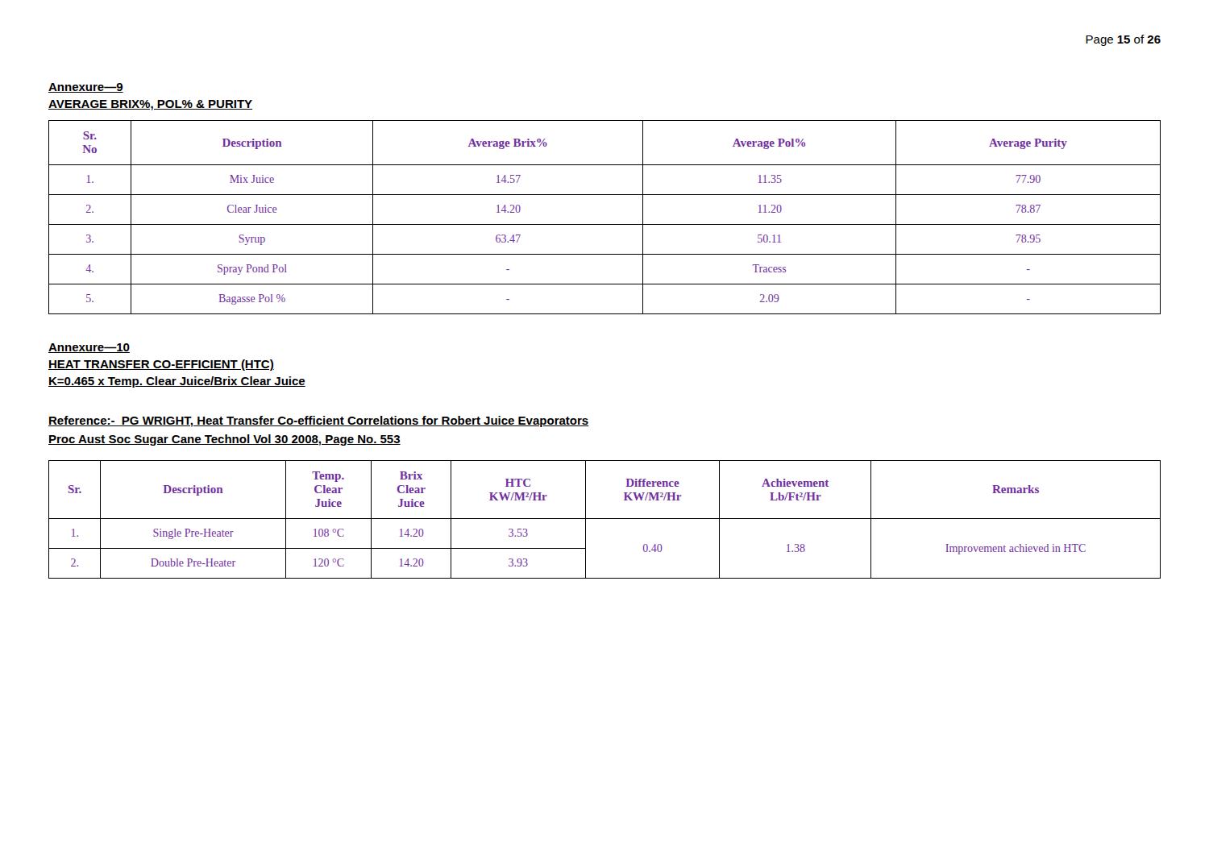Page 15 of 26
Annexure—9
AVERAGE BRIX%, POL% & PURITY
| Sr. No | Description | Average Brix% | Average Pol% | Average Purity |
| --- | --- | --- | --- | --- |
| 1. | Mix Juice | 14.57 | 11.35 | 77.90 |
| 2. | Clear Juice | 14.20 | 11.20 | 78.87 |
| 3. | Syrup | 63.47 | 50.11 | 78.95 |
| 4. | Spray Pond Pol | - | Tracess | - |
| 5. | Bagasse Pol % | - | 2.09 | - |
Annexure—10
HEAT TRANSFER CO-EFFICIENT (HTC)
K=0.465 x Temp. Clear Juice/Brix Clear Juice
Reference:- PG WRIGHT, Heat Transfer Co-efficient Correlations for Robert Juice Evaporators
Proc Aust Soc Sugar Cane Technol Vol 30 2008, Page No. 553
| Sr. | Description | Temp. Clear Juice | Brix Clear Juice | HTC KW/M²/Hr | Difference KW/M²/Hr | Achievement Lb/Ft²/Hr | Remarks |
| --- | --- | --- | --- | --- | --- | --- | --- |
| 1. | Single Pre-Heater | 108 °C | 14.20 | 3.53 | 0.40 | 1.38 | Improvement achieved in HTC |
| 2. | Double Pre-Heater | 120 °C | 14.20 | 3.93 |